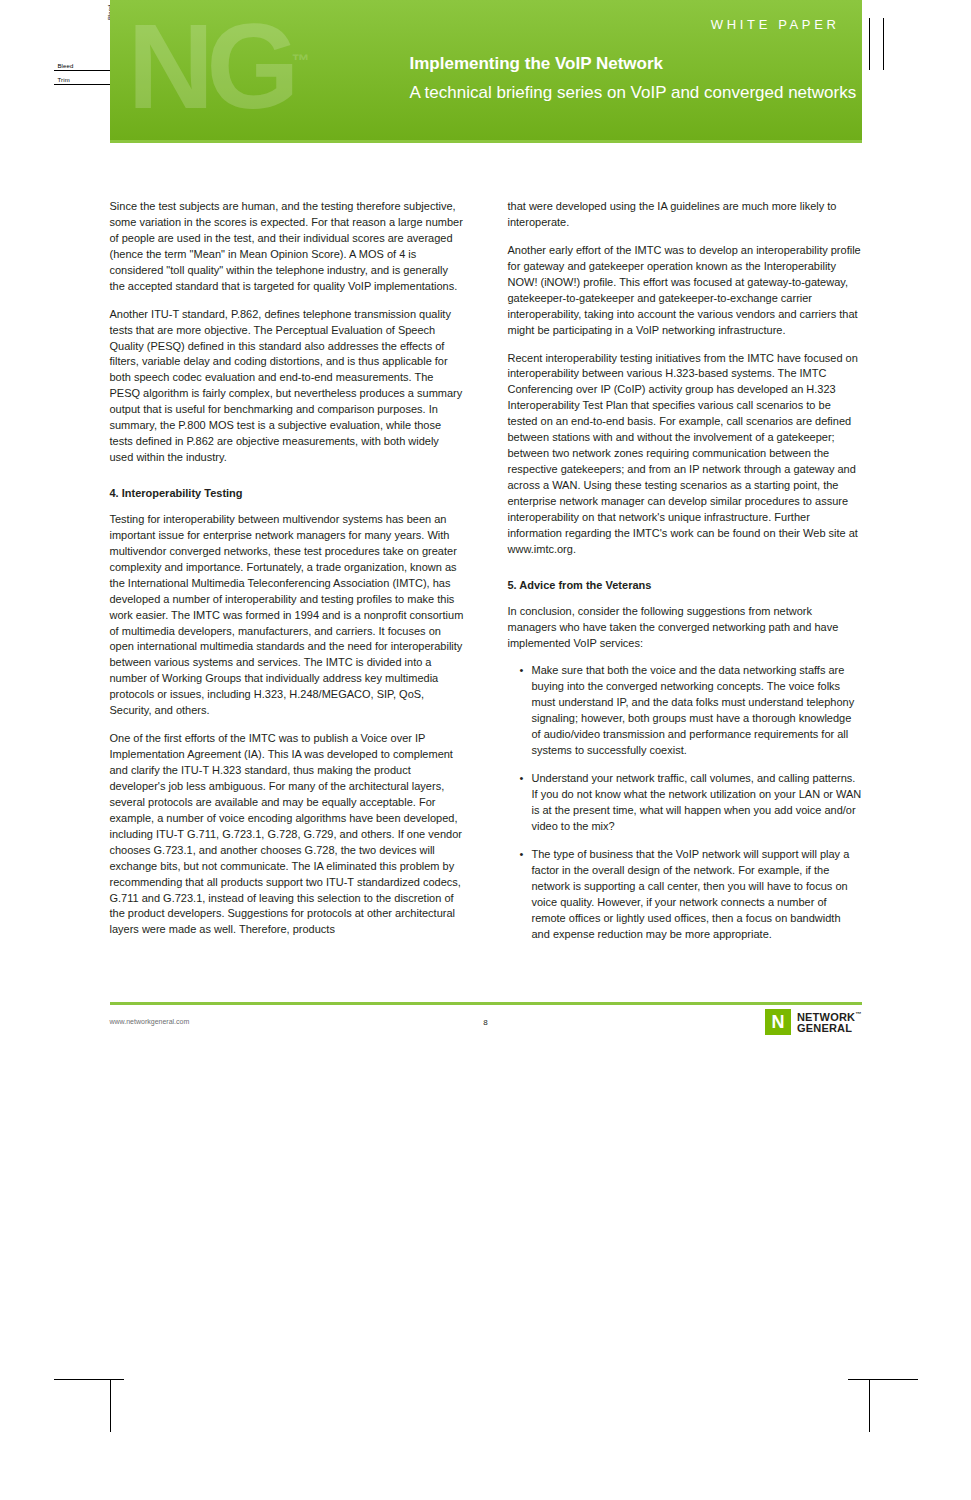Bleed
Trim
Bleed
Trim
NG™
WHITE PAPER
Implementing the VoIP Network
A technical briefing series on VoIP and converged networks
Since the test subjects are human, and the testing therefore subjective, some variation in the scores is expected. For that reason a large number of people are used in the test, and their individual scores are averaged (hence the term "Mean" in Mean Opinion Score). A MOS of 4 is considered "toll quality" within the telephone industry, and is generally the accepted standard that is targeted for quality VoIP implementations.
Another ITU-T standard, P.862, defines telephone transmission quality tests that are more objective. The Perceptual Evaluation of Speech Quality (PESQ) defined in this standard also addresses the effects of filters, variable delay and coding distortions, and is thus applicable for both speech codec evaluation and end-to-end measurements. The PESQ algorithm is fairly complex, but nevertheless produces a summary output that is useful for benchmarking and comparison purposes. In summary, the P.800 MOS test is a subjective evaluation, while those tests defined in P.862 are objective measurements, with both widely used within the industry.
4. Interoperability Testing
Testing for interoperability between multivendor systems has been an important issue for enterprise network managers for many years. With multivendor converged networks, these test procedures take on greater complexity and importance. Fortunately, a trade organization, known as the International Multimedia Teleconferencing Association (IMTC), has developed a number of interoperability and testing profiles to make this work easier. The IMTC was formed in 1994 and is a nonprofit consortium of multimedia developers, manufacturers, and carriers. It focuses on open international multimedia standards and the need for interoperability between various systems and services. The IMTC is divided into a number of Working Groups that individually address key multimedia protocols or issues, including H.323, H.248/MEGACO, SIP, QoS, Security, and others.
One of the first efforts of the IMTC was to publish a Voice over IP Implementation Agreement (IA). This IA was developed to complement and clarify the ITU-T H.323 standard, thus making the product developer's job less ambiguous. For many of the architectural layers, several protocols are available and may be equally acceptable. For example, a number of voice encoding algorithms have been developed, including ITU-T G.711, G.723.1, G.728, G.729, and others. If one vendor chooses G.723.1, and another chooses G.728, the two devices will exchange bits, but not communicate. The IA eliminated this problem by recommending that all products support two ITU-T standardized codecs, G.711 and G.723.1, instead of leaving this selection to the discretion of the product developers. Suggestions for protocols at other architectural layers were made as well. Therefore, products
that were developed using the IA guidelines are much more likely to interoperate.
Another early effort of the IMTC was to develop an interoperability profile for gateway and gatekeeper operation known as the Interoperability NOW! (iNOW!) profile. This effort was focused at gateway-to-gateway, gatekeeper-to-gatekeeper and gatekeeper-to-exchange carrier interoperability, taking into account the various vendors and carriers that might be participating in a VoIP networking infrastructure.
Recent interoperability testing initiatives from the IMTC have focused on interoperability between various H.323-based systems. The IMTC Conferencing over IP (CoIP) activity group has developed an H.323 Interoperability Test Plan that specifies various call scenarios to be tested on an end-to-end basis. For example, call scenarios are defined between stations with and without the involvement of a gatekeeper; between two network zones requiring communication between the respective gatekeepers; and from an IP network through a gateway and across a WAN. Using these testing scenarios as a starting point, the enterprise network manager can develop similar procedures to assure interoperability on that network's unique infrastructure. Further information regarding the IMTC's work can be found on their Web site at www.imtc.org.
5. Advice from the Veterans
In conclusion, consider the following suggestions from network managers who have taken the converged networking path and have implemented VoIP services:
Make sure that both the voice and the data networking staffs are buying into the converged networking concepts. The voice folks must understand IP, and the data folks must understand telephony signaling; however, both groups must have a thorough knowledge of audio/video transmission and performance requirements for all systems to successfully coexist.
Understand your network traffic, call volumes, and calling patterns. If you do not know what the network utilization on your LAN or WAN is at the present time, what will happen when you add voice and/or video to the mix?
The type of business that the VoIP network will support will play a factor in the overall design of the network. For example, if the network is supporting a call center, then you will have to focus on voice quality. However, if your network connects a number of remote offices or lightly used offices, then a focus on bandwidth and expense reduction may be more appropriate.
www.networkgeneral.com
8
N
NETWORK™
GENERAL